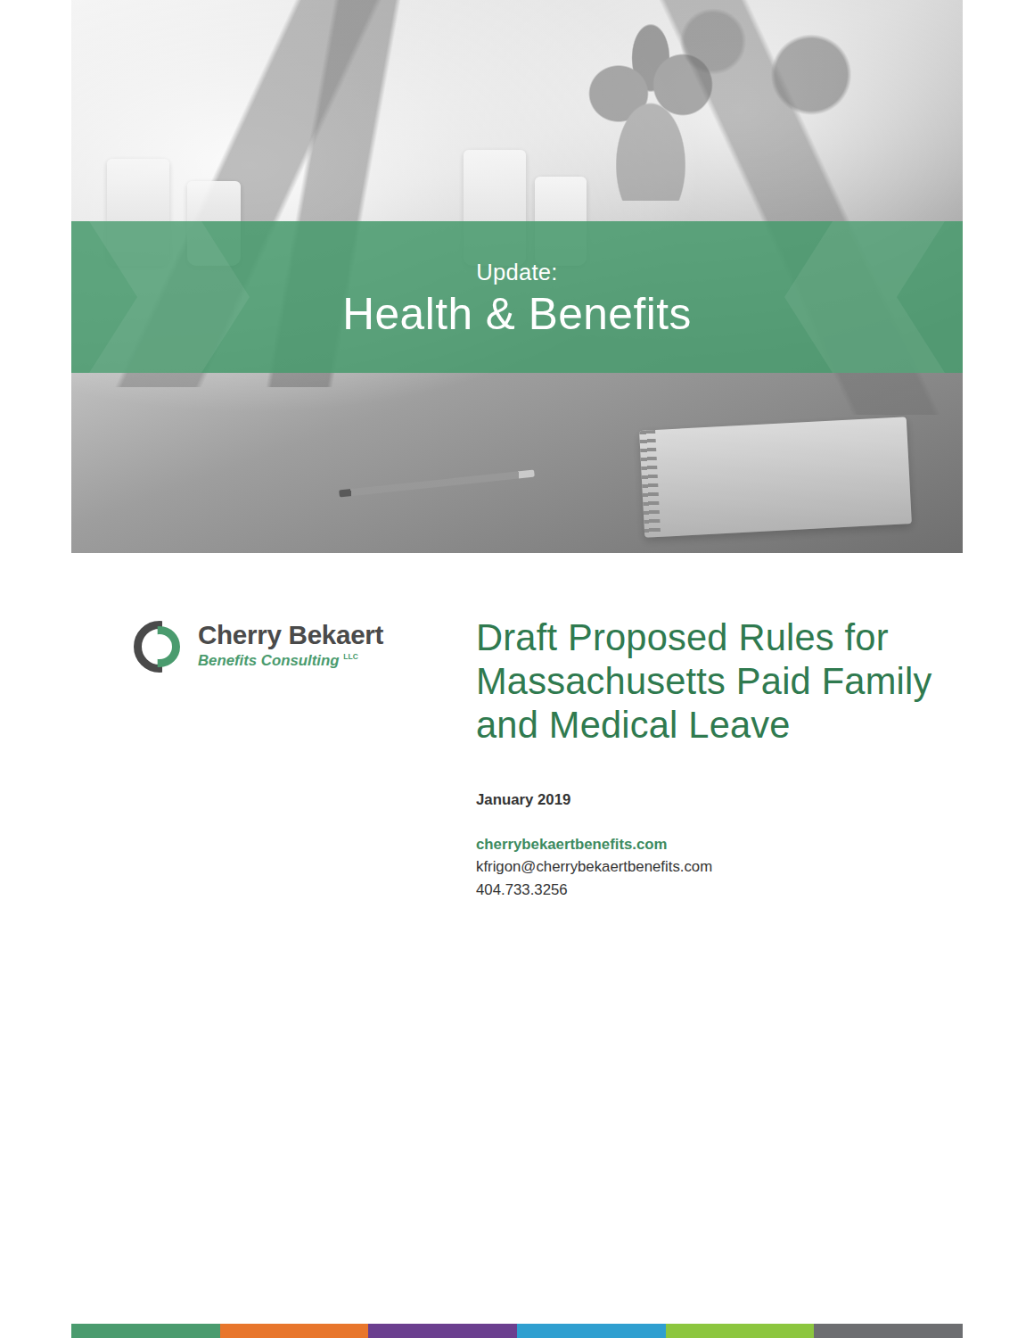Update:
Health & Benefits
Cherry Bekaert
Benefits Consulting LLC
Draft Proposed Rules for Massachusetts Paid Family and Medical Leave
January 2019
cherrybekaertbenefits.com
kfrigon@cherrybekaertbenefits.com
404.733.3256